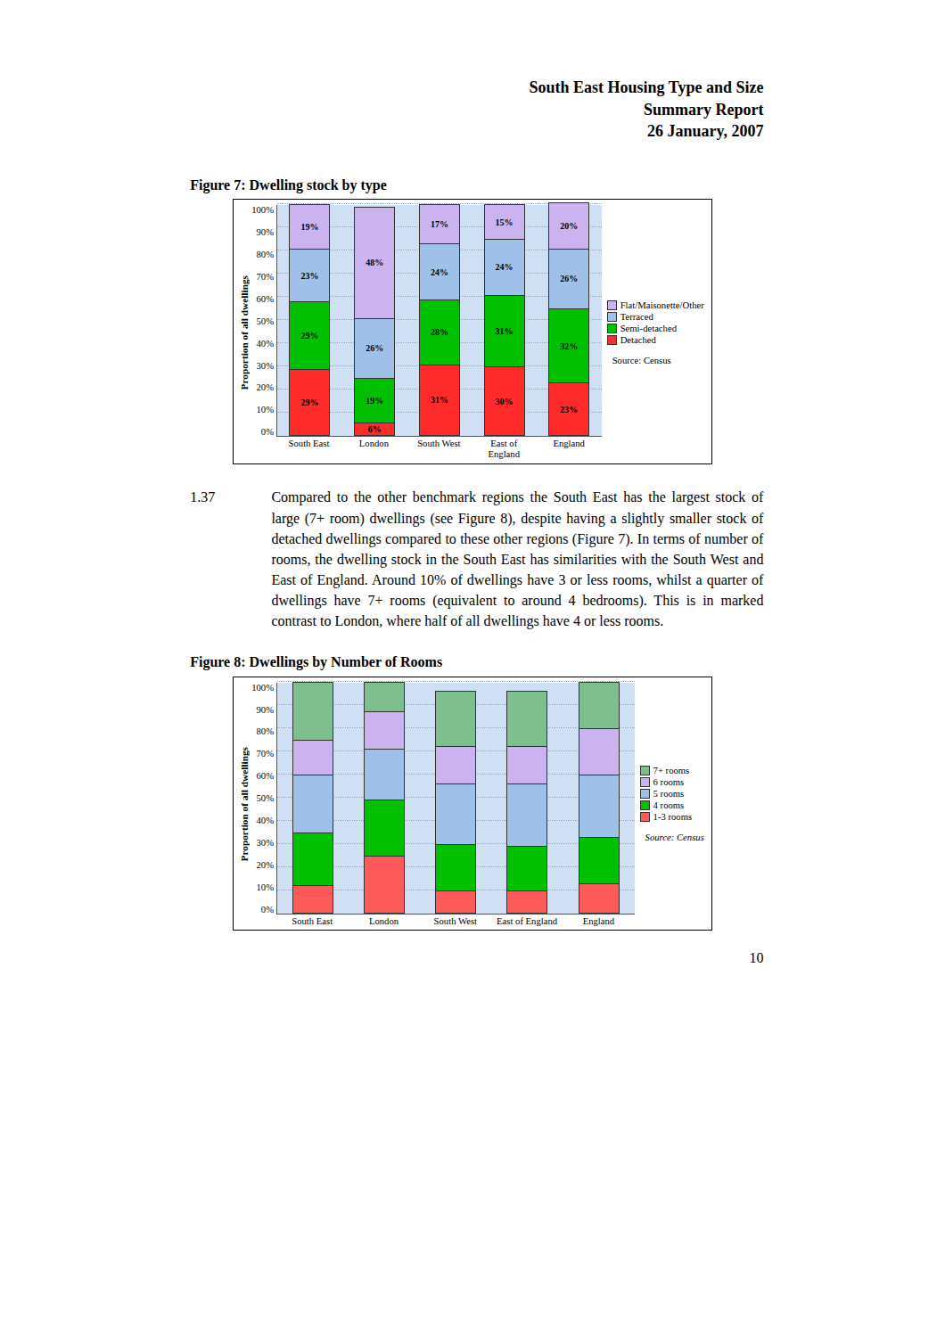South East Housing Type and Size
Summary Report
26 January, 2007
Figure 7: Dwelling stock by type
Proportion of all dwellings
100% 90% 80% 70% 60% 50% 40% 30% 20% 10% 0%
19%
23%
29%
29%
48%
26%
19%
6%
17%
24%
28%
31%
15%
24%
31%
30%
20%
26%
32%
23%
South East London South West East of
England England
Flat/Maisonette/Other
Terraced
Semi-detached
Detached
Source: Census
1.37
Compared to the other benchmark regions the South East has the largest stock of large (7+ room) dwellings (see Figure 8), despite having a slightly smaller stock of detached dwellings compared to these other regions (Figure 7). In terms of number of rooms, the dwelling stock in the South East has similarities with the South West and East of England. Around 10% of dwellings have 3 or less rooms, whilst a quarter of dwellings have 7+ rooms (equivalent to around 4 bedrooms). This is in marked contrast to London, where half of all dwellings have 4 or less rooms.
Figure 8: Dwellings by Number of Rooms
Proportion of all dwellings
100% 90% 80% 70% 60% 50% 40% 30% 20% 10% 0%
South East London South West East of England England
7+ rooms
6 rooms
5 rooms
4 rooms
1-3 rooms
Source: Census
10